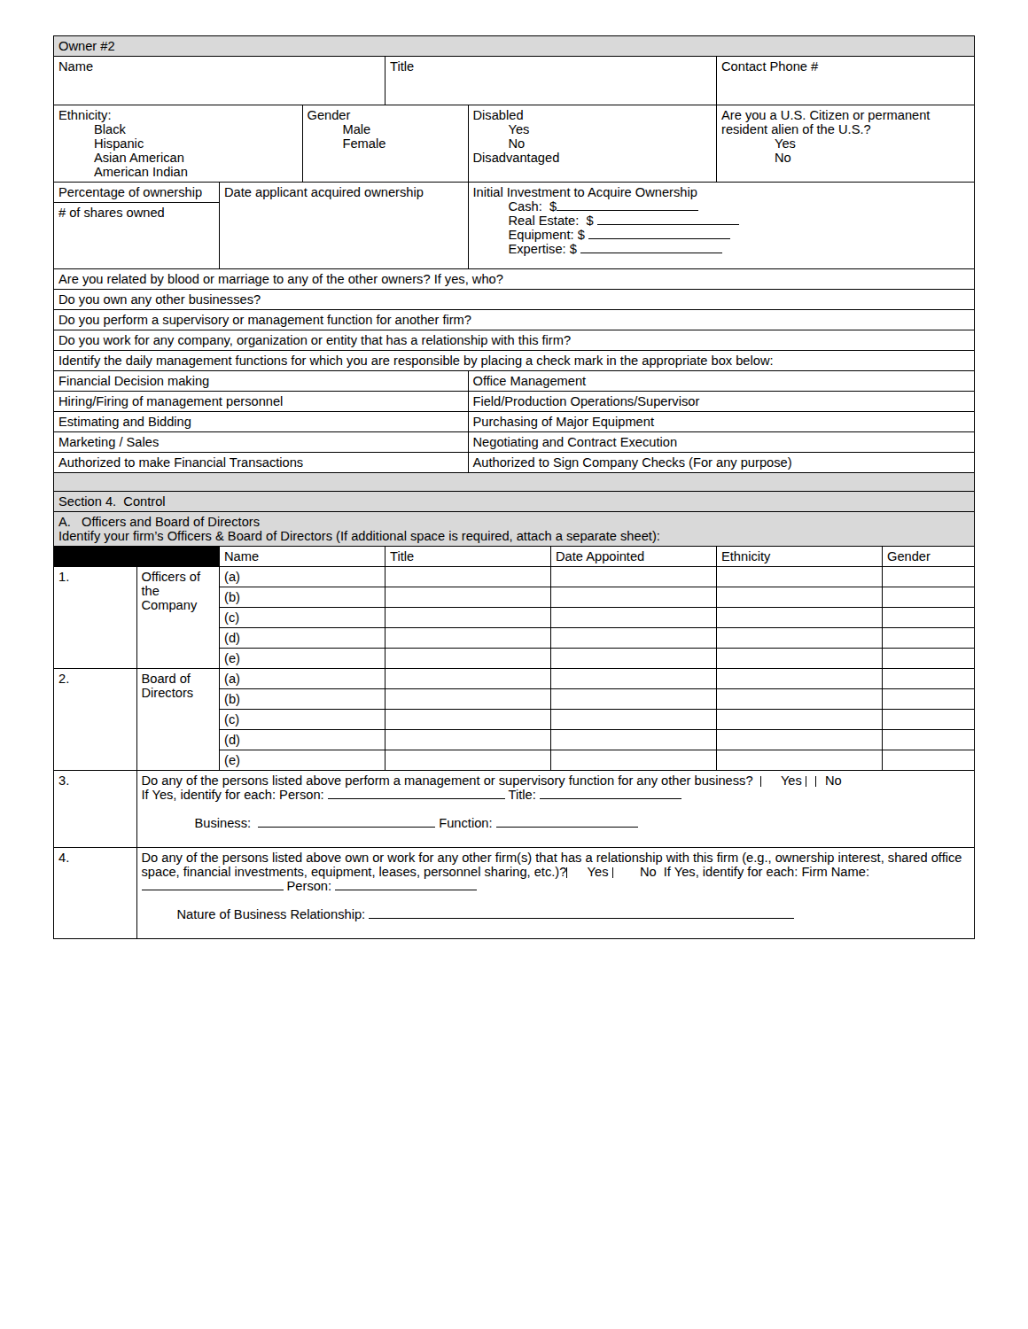| Owner #2 |
| Name | Title | Contact Phone # |
| Ethnicity: Black Hispanic Asian American American Indian | Gender Male Female | Disabled Yes No Disadvantaged | Are you a U.S. Citizen or permanent resident alien of the U.S.? Yes No |
| Percentage of ownership | Date applicant acquired ownership | Initial Investment to Acquire Ownership Cash: $ Real Estate: $ Equipment: $ Expertise: $ |
| # of shares owned |
| Are you related by blood or marriage to any of the other owners? If yes, who? |
| Do you own any other businesses? |
| Do you perform a supervisory or management function for another firm? |
| Do you work for any company, organization or entity that has a relationship with this firm? |
| Identify the daily management functions for which you are responsible by placing a check mark in the appropriate box below: |
| Financial Decision making | Office Management |
| Hiring/Firing of management personnel | Field/Production Operations/Supervisor |
| Estimating and Bidding | Purchasing of Major Equipment |
| Marketing / Sales | Negotiating and Contract Execution |
| Authorized to make Financial Transactions | Authorized to Sign Company Checks (For any purpose) |
| Section 4. Control |
| A. Officers and Board of Directors Identify your firm’s Officers & Board of Directors (If additional space is required, attach a separate sheet): |
| | Name | Title | Date Appointed | Ethnicity | Gender |
| 1. | Officers of the Company | (a) | | | | |
| (b) | | | | |
| (c) | | | | |
| (d) | | | | |
| (e) | | | | |
| 2. | Board of Directors | (a) | | | | |
| (b) | | | | |
| (c) | | | | |
| (d) | | | | |
| (e) | | | | |
| 3. | Do any of the persons listed above perform a management or supervisory function for any other business? Yes No If Yes, identify for each: Person: Title: Business: Function: |
| 4. | Do any of the persons listed above own or work for any other firm(s) that has a relationship with this firm (e.g., ownership interest, shared office space, financial investments, equipment, leases, personnel sharing, etc.)? Yes No If Yes, identify for each: Firm Name: Person: Nature of Business Relationship: |